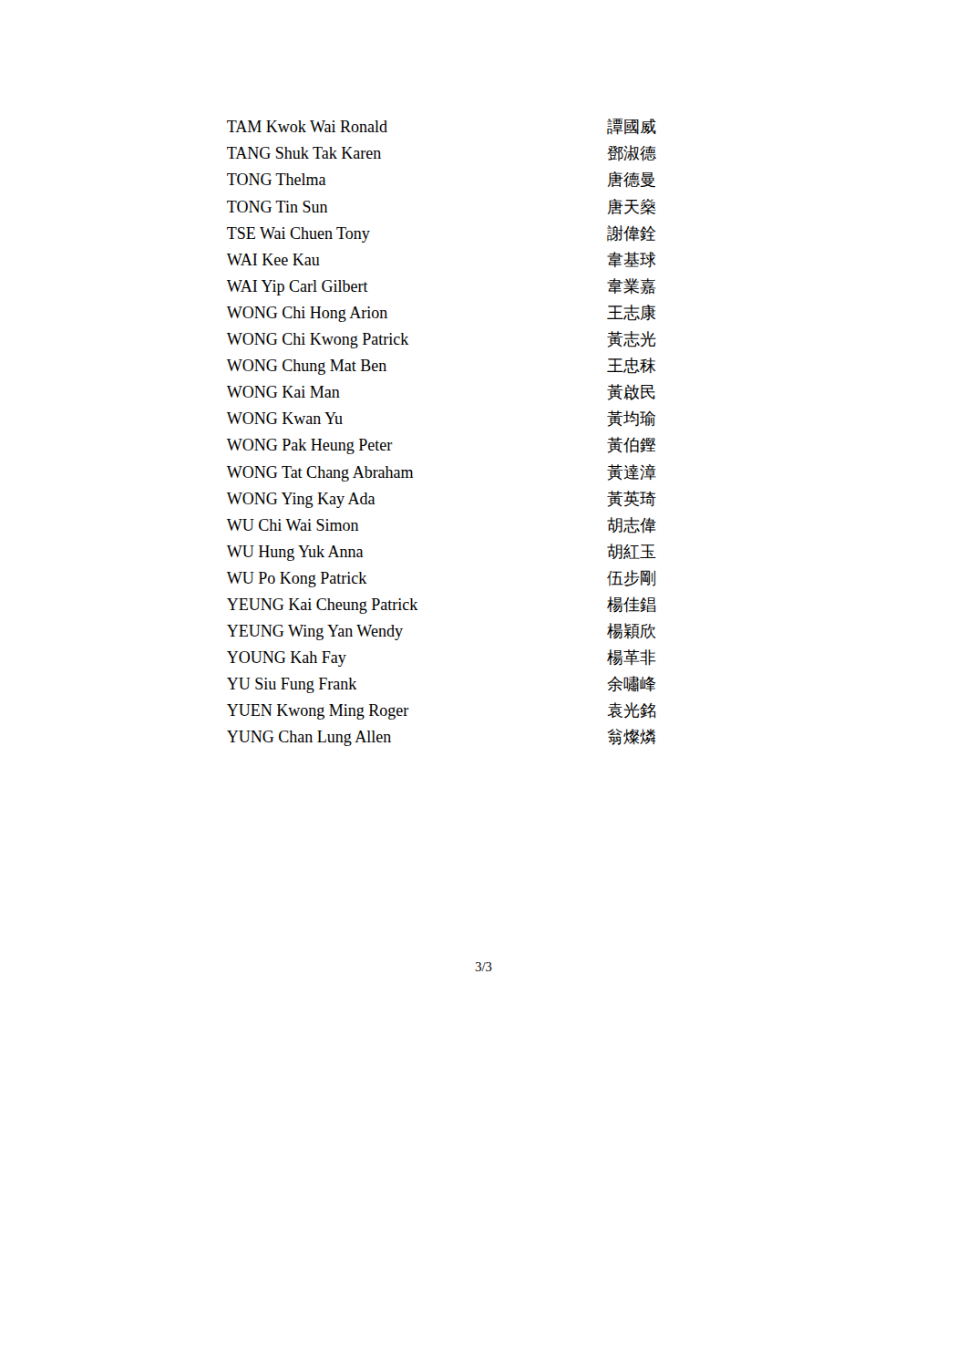| TAM Kwok Wai Ronald | 譚國威 |
| TANG Shuk Tak Karen | 鄧淑德 |
| TONG Thelma | 唐德曼 |
| TONG Tin Sun | 唐天燊 |
| TSE Wai Chuen Tony | 謝偉銓 |
| WAI Kee Kau | 韋基球 |
| WAI Yip Carl Gilbert | 韋業嘉 |
| WONG Chi Hong Arion | 王志康 |
| WONG Chi Kwong Patrick | 黃志光 |
| WONG Chung Mat Ben | 王忠秣 |
| WONG Kai Man | 黃啟民 |
| WONG Kwan Yu | 黃均瑜 |
| WONG Pak Heung Peter | 黃伯鏗 |
| WONG Tat Chang Abraham | 黃達漳 |
| WONG Ying Kay Ada | 黃英琦 |
| WU Chi Wai Simon | 胡志偉 |
| WU Hung Yuk Anna | 胡紅玉 |
| WU Po Kong Patrick | 伍步剛 |
| YEUNG Kai Cheung Patrick | 楊佳錩 |
| YEUNG Wing Yan Wendy | 楊穎欣 |
| YOUNG Kah Fay | 楊革非 |
| YU Siu Fung Frank | 余嘯峰 |
| YUEN Kwong Ming Roger | 袁光銘 |
| YUNG Chan Lung Allen | 翁燦燐 |
3/3